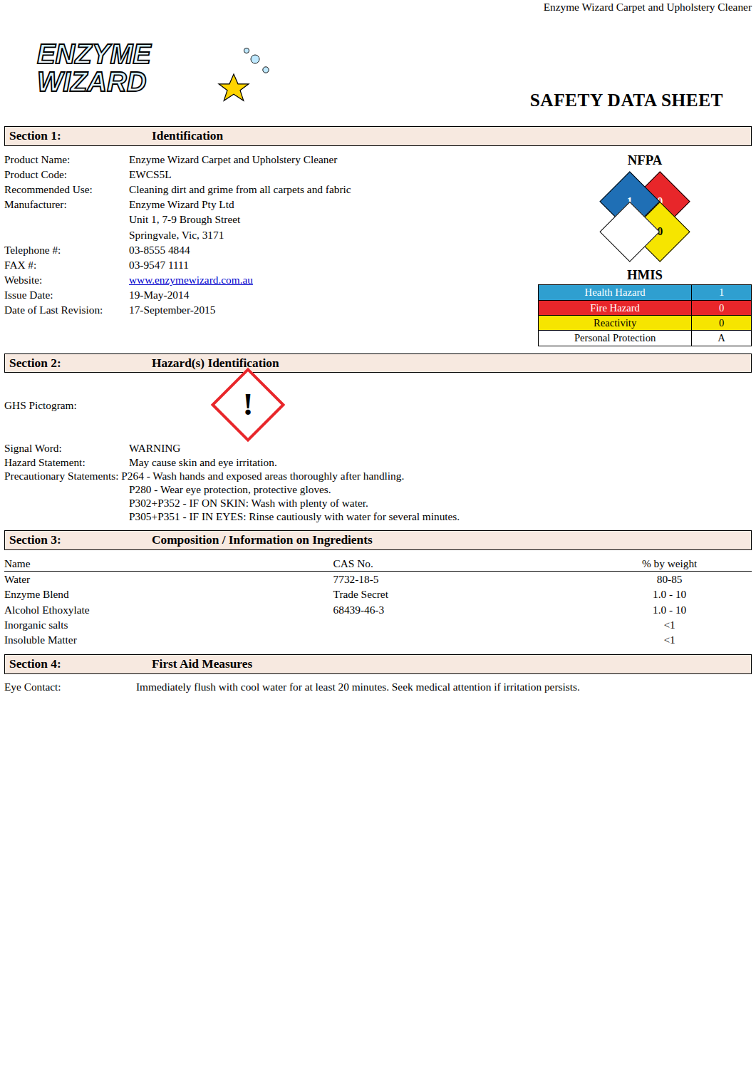Enzyme Wizard Carpet and Upholstery Cleaner
SAFETY DATA SHEET
Section 1: Identification
| Product Name: | Enzyme Wizard Carpet and Upholstery Cleaner |
| Product Code: | EWCS5L |
| Recommended Use: | Cleaning dirt and grime from all carpets and fabric |
| Manufacturer: | Enzyme Wizard Pty Ltd |
| | Unit 1, 7-9 Brough Street |
| | Springvale, Vic, 3171 |
| Telephone #: | 03-8555 4844 |
| FAX #: | 03-9547 1111 |
| Website: | www.enzymewizard.com.au |
| Issue Date: | 19-May-2014 |
| Date of Last Revision: | 17-September-2015 |
NFPA
0
1
0
HMIS
| Health Hazard | 1 |
| Fire Hazard | 0 |
| Reactivity | 0 |
| Personal Protection | A |
Section 2: Hazard(s) Identification
GHS Pictogram:
!
Signal Word: WARNING
Hazard Statement: May cause skin and eye irritation.
Precautionary Statements: P264 - Wash hands and exposed areas thoroughly after handling.
P280 - Wear eye protection, protective gloves.
P302+P352 - IF ON SKIN: Wash with plenty of water.
P305+P351 - IF IN EYES: Rinse cautiously with water for several minutes.
Section 3: Composition / Information on Ingredients
| Name | CAS No. | % by weight |
| --- | --- | --- |
| Water | 7732-18-5 | 80-85 |
| Enzyme Blend | Trade Secret | 1.0 - 10 |
| Alcohol Ethoxylate | 68439-46-3 | 1.0 - 10 |
| Inorganic salts | | <1 |
| Insoluble Matter | | <1 |
Section 4: First Aid Measures
Eye Contact:
Immediately flush with cool water for at least 20 minutes. Seek medical attention if irritation persists.